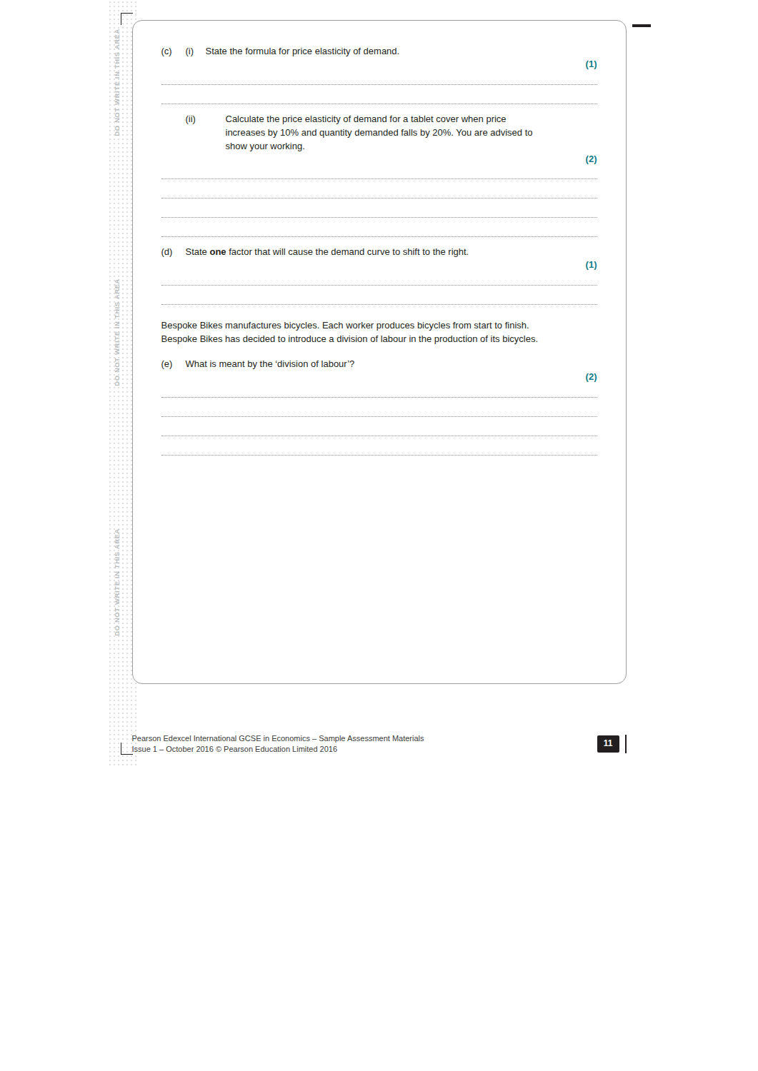DO NOT WRITE IN THIS AREA
DO NOT WRITE IN THIS AREA
DO NOT WRITE IN THIS AREA
(c) (i) State the formula for price elasticity of demand.
(1)
(ii) Calculate the price elasticity of demand for a tablet cover when price increases by 10% and quantity demanded falls by 20%. You are advised to show your working.
(2)
(d) State one factor that will cause the demand curve to shift to the right.
(1)
Bespoke Bikes manufactures bicycles. Each worker produces bicycles from start to finish. Bespoke Bikes has decided to introduce a division of labour in the production of its bicycles.
(e) What is meant by the ‘division of labour’?
(2)
Pearson Edexcel International GCSE in Economics – Sample Assessment Materials
Issue 1 – October 2016 © Pearson Education Limited 2016
11